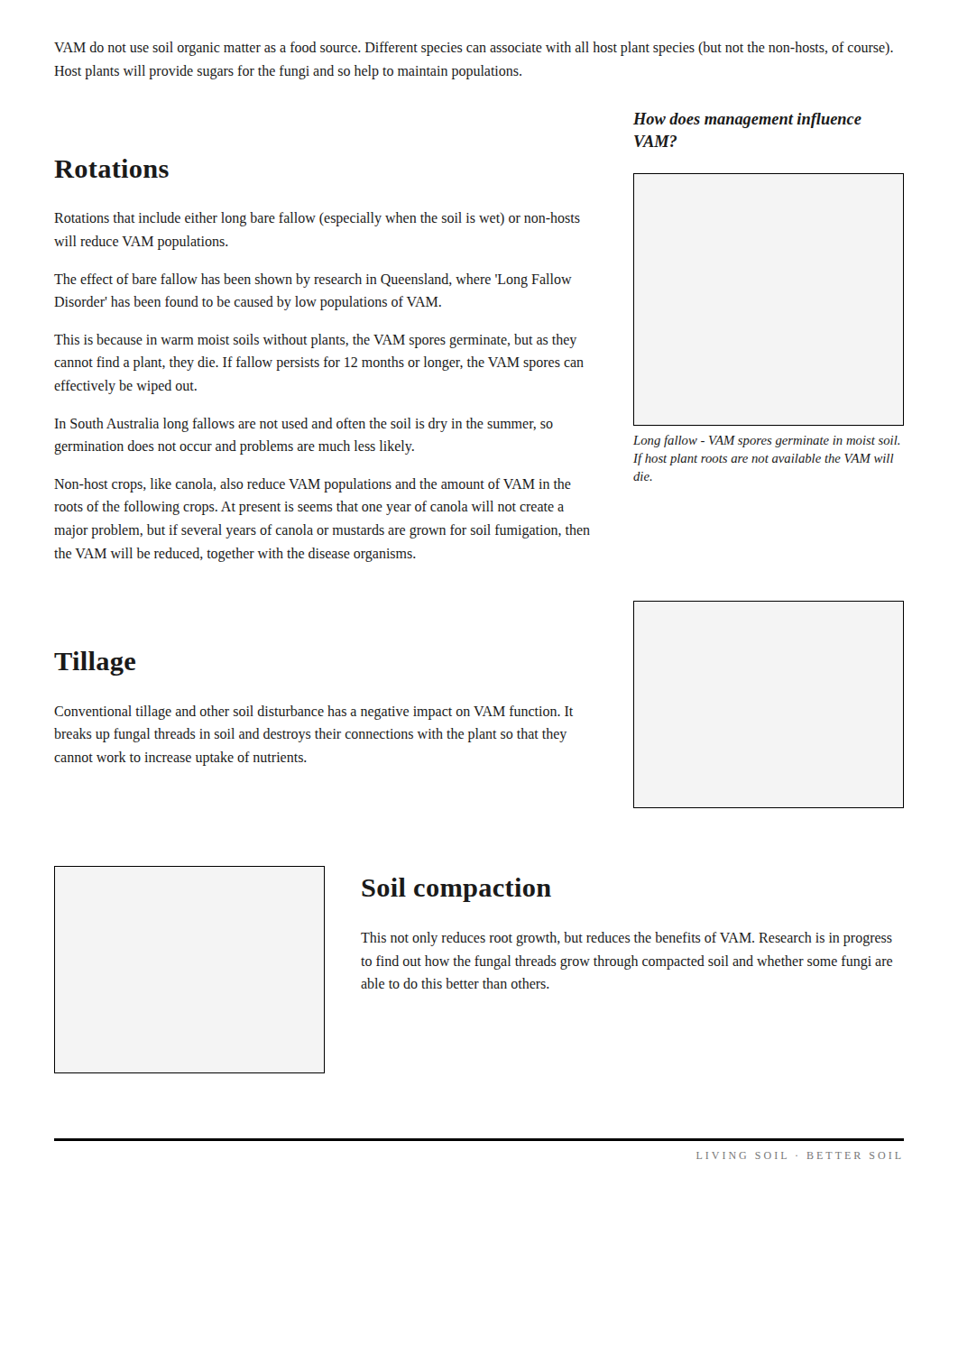VAM do not use soil organic matter as a food source. Different species can associate with all host plant species (but not the non-hosts, of course). Host plants will provide sugars for the fungi and so help to maintain populations.
Rotations
Rotations that include either long bare fallow (especially when the soil is wet) or non-hosts will reduce VAM populations.
The effect of bare fallow has been shown by research in Queensland, where 'Long Fallow Disorder' has been found to be caused by low populations of VAM.
This is because in warm moist soils without plants, the VAM spores germinate, but as they cannot find a plant, they die. If fallow persists for 12 months or longer, the VAM spores can effectively be wiped out.
In South Australia long fallows are not used and often the soil is dry in the summer, so germination does not occur and problems are much less likely.
Non-host crops, like canola, also reduce VAM populations and the amount of VAM in the roots of the following crops. At present is seems that one year of canola will not create a major problem, but if several years of canola or mustards are grown for soil fumigation, then the VAM will be reduced, together with the disease organisms.
How does management influence VAM?
Long fallow - VAM spores germinate in moist soil. If host plant roots are not available the VAM will die.
Tillage
Conventional tillage and other soil disturbance has a negative impact on VAM function. It breaks up fungal threads in soil and destroys their connections with the plant so that they cannot work to increase uptake of nutrients.
Soil compaction
This not only reduces root growth, but reduces the benefits of VAM. Research is in progress to find out how the fungal threads grow through compacted soil and whether some fungi are able to do this better than others.
Living Soil · Better Soil